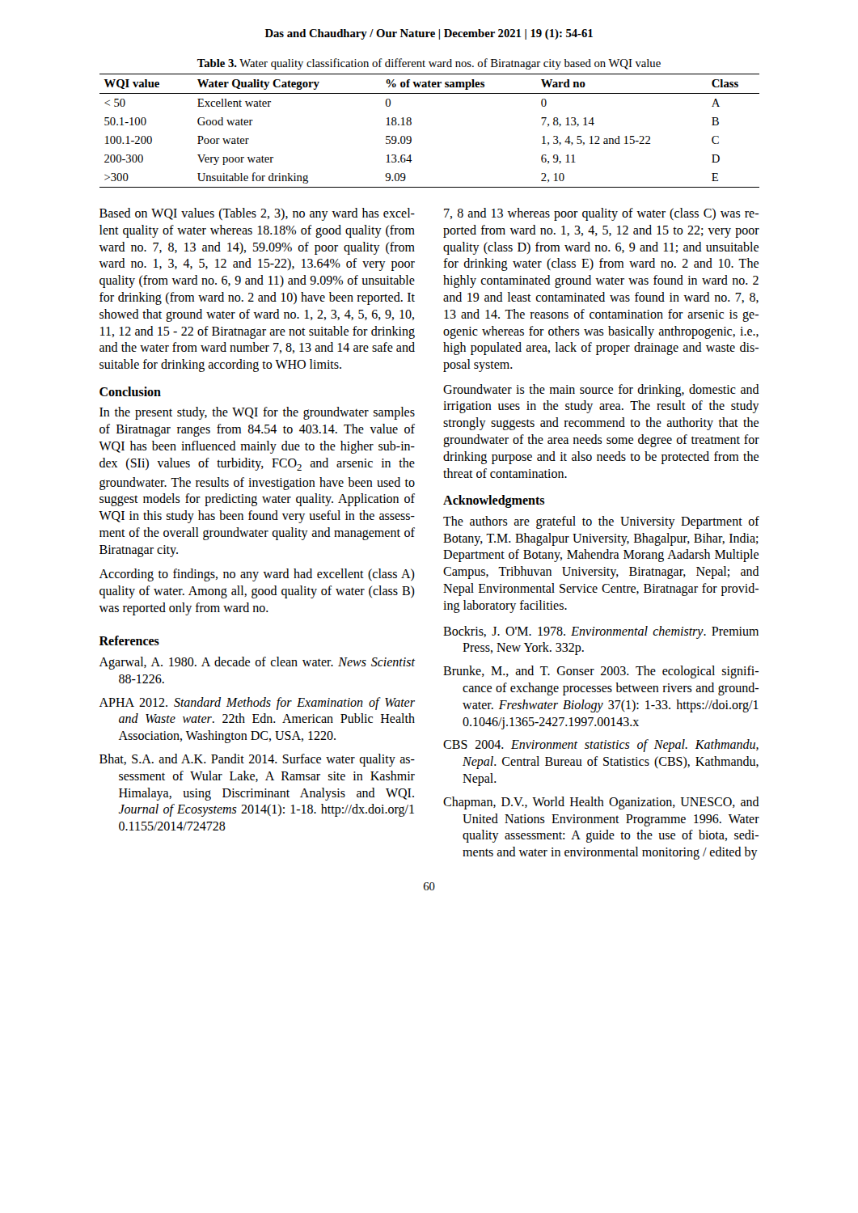Das and Chaudhary / Our Nature | December 2021 | 19 (1): 54-61
Table 3. Water quality classification of different ward nos. of Biratnagar city based on WQI value
| WQI value | Water Quality Category | % of water samples | Ward no | Class |
| --- | --- | --- | --- | --- |
| < 50 | Excellent water | 0 | 0 | A |
| 50.1-100 | Good water | 18.18 | 7, 8, 13, 14 | B |
| 100.1-200 | Poor water | 59.09 | 1, 3, 4, 5, 12 and 15-22 | C |
| 200-300 | Very poor water | 13.64 | 6, 9, 11 | D |
| >300 | Unsuitable for drinking | 9.09 | 2, 10 | E |
Based on WQI values (Tables 2, 3), no any ward has excellent quality of water whereas 18.18% of good quality (from ward no. 7, 8, 13 and 14), 59.09% of poor quality (from ward no. 1, 3, 4, 5, 12 and 15-22), 13.64% of very poor quality (from ward no. 6, 9 and 11) and 9.09% of unsuitable for drinking (from ward no. 2 and 10) have been reported. It showed that ground water of ward no. 1, 2, 3, 4, 5, 6, 9, 10, 11, 12 and 15 - 22 of Biratnagar are not suitable for drinking and the water from ward number 7, 8, 13 and 14 are safe and suitable for drinking according to WHO limits.
Conclusion
In the present study, the WQI for the groundwater samples of Biratnagar ranges from 84.54 to 403.14. The value of WQI has been influenced mainly due to the higher sub-index (SIi) values of turbidity, FCO2 and arsenic in the groundwater. The results of investigation have been used to suggest models for predicting water quality. Application of WQI in this study has been found very useful in the assessment of the overall groundwater quality and management of Biratnagar city.
According to findings, no any ward had excellent (class A) quality of water. Among all, good quality of water (class B) was reported only from ward no.
7, 8 and 13 whereas poor quality of water (class C) was reported from ward no. 1, 3, 4, 5, 12 and 15 to 22; very poor quality (class D) from ward no. 6, 9 and 11; and unsuitable for drinking water (class E) from ward no. 2 and 10. The highly contaminated ground water was found in ward no. 2 and 19 and least contaminated was found in ward no. 7, 8, 13 and 14. The reasons of contamination for arsenic is geogenic whereas for others was basically anthropogenic, i.e., high populated area, lack of proper drainage and waste disposal system.
Groundwater is the main source for drinking, domestic and irrigation uses in the study area. The result of the study strongly suggests and recommend to the authority that the groundwater of the area needs some degree of treatment for drinking purpose and it also needs to be protected from the threat of contamination.
Acknowledgments
The authors are grateful to the University Department of Botany, T.M. Bhagalpur University, Bhagalpur, Bihar, India; Department of Botany, Mahendra Morang Aadarsh Multiple Campus, Tribhuvan University, Biratnagar, Nepal; and Nepal Environmental Service Centre, Biratnagar for providing laboratory facilities.
References
Agarwal, A. 1980. A decade of clean water. News Scientist 88-1226.
APHA 2012. Standard Methods for Examination of Water and Waste water. 22th Edn. American Public Health Association, Washington DC, USA, 1220.
Bhat, S.A. and A.K. Pandit 2014. Surface water quality assessment of Wular Lake, A Ramsar site in Kashmir Himalaya, using Discriminant Analysis and WQI. Journal of Ecosystems 2014(1): 1-18. http://dx.doi.org/10.1155/2014/724728
Bockris, J. O'M. 1978. Environmental chemistry. Premium Press, New York. 332p.
Brunke, M., and T. Gonser 2003. The ecological significance of exchange processes between rivers and groundwater. Freshwater Biology 37(1): 1-33. https://doi.org/10.1046/j.1365-2427.1997.00143.x
CBS 2004. Environment statistics of Nepal. Kathmandu, Nepal. Central Bureau of Statistics (CBS), Kathmandu, Nepal.
Chapman, D.V., World Health Oganization, UNESCO, and United Nations Environment Programme 1996. Water quality assessment: A guide to the use of biota, sediments and water in environmental monitoring / edited by
60